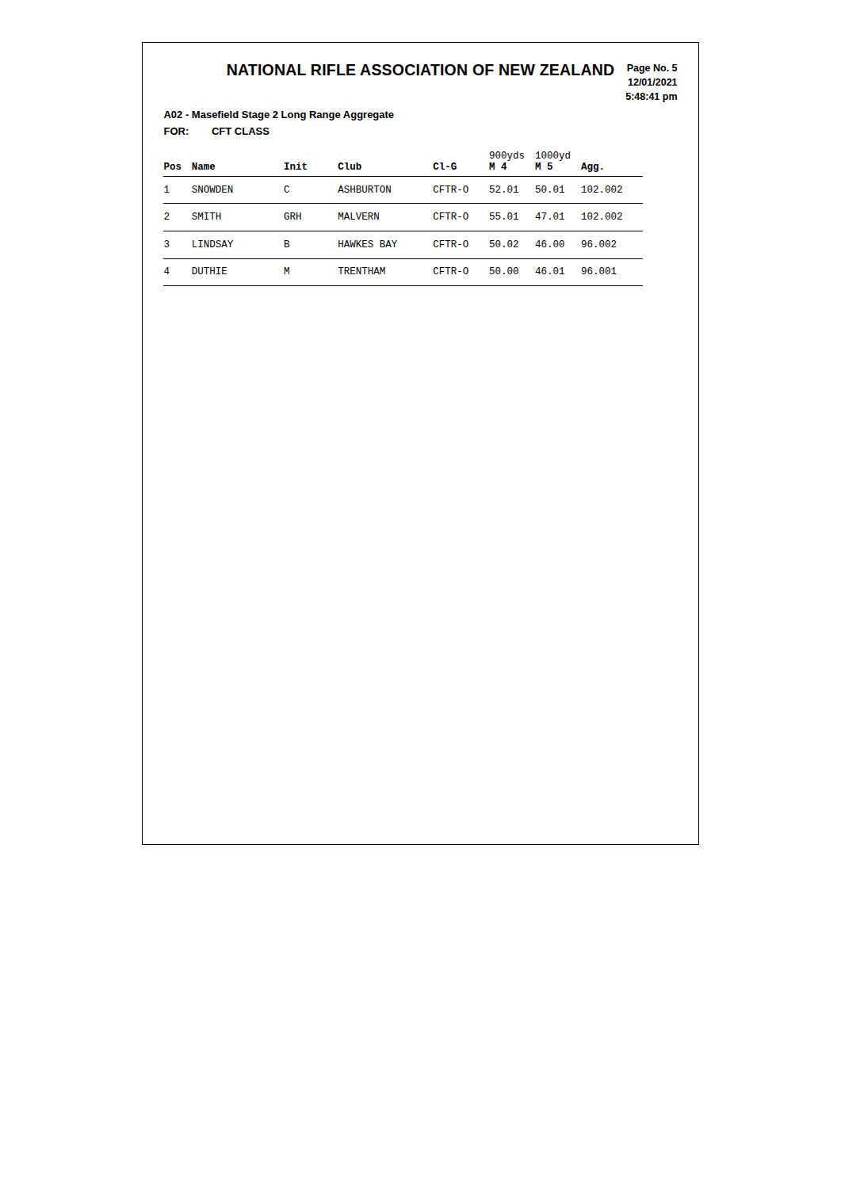Page No. 5
12/01/2021
5:48:41 pm
NATIONAL RIFLE ASSOCIATION OF NEW ZEALAND
A02 - Masefield Stage 2 Long Range Aggregate
FOR: CFT CLASS
| | 900yds | 1000yd | |
| --- | --- | --- | --- |
| Pos | Name | Init | Club | Cl-G | M 4 | M 5 | Agg. |
| 1 | SNOWDEN | C | ASHBURTON | CFTR-O | 52.01 | 50.01 | 102.002 |
| 2 | SMITH | GRH | MALVERN | CFTR-O | 55.01 | 47.01 | 102.002 |
| 3 | LINDSAY | B | HAWKES BAY | CFTR-O | 50.02 | 46.00 | 96.002 |
| 4 | DUTHIE | M | TRENTHAM | CFTR-O | 50.00 | 46.01 | 96.001 |